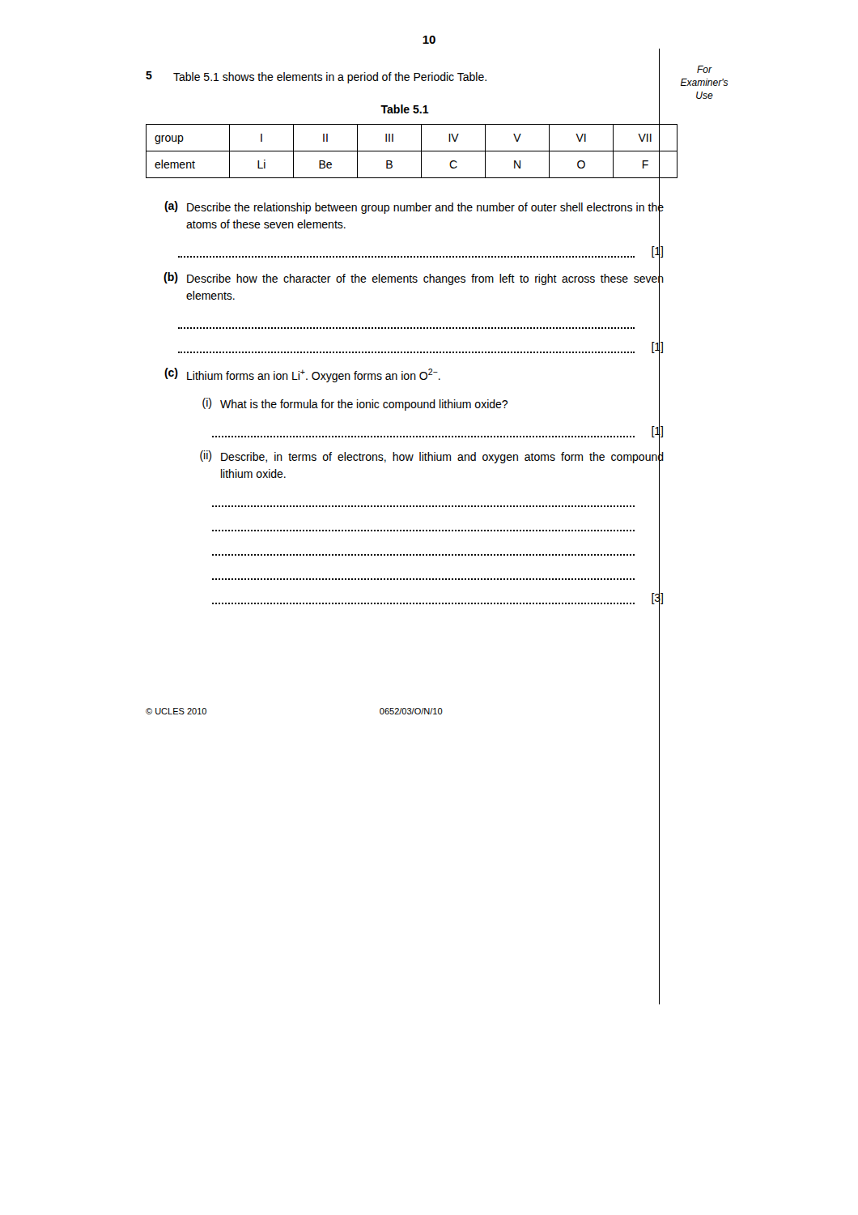10
For
Examiner's
Use
5
Table 5.1 shows the elements in a period of the Periodic Table.
Table 5.1
| group | I | II | III | IV | V | VI | VII |
| element | Li | Be | B | C | N | O | F |
(a)
Describe the relationship between group number and the number of outer shell electrons in the atoms of these seven elements.
[1]
(b)
Describe how the character of the elements changes from left to right across these seven elements.
[1]
[1]
(c)
Lithium forms an ion Li+. Oxygen forms an ion O2−.
(i)
What is the formula for the ionic compound lithium oxide?
[1]
(ii)
Describe, in terms of electrons, how lithium and oxygen atoms form the compound lithium oxide.
[3]
[3]
[3]
[3]
[3]
© UCLES 2010
0652/03/O/N/10